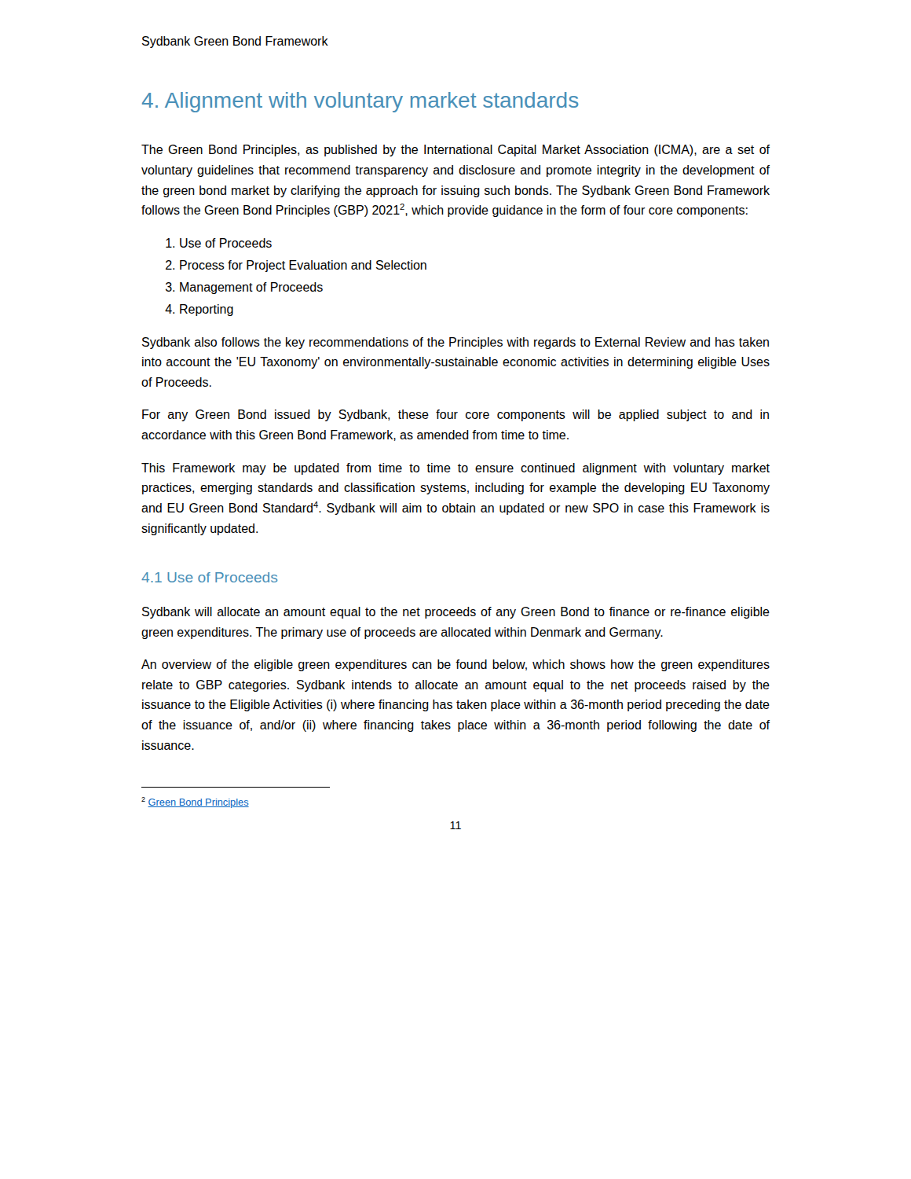Sydbank Green Bond Framework
4. Alignment with voluntary market standards
The Green Bond Principles, as published by the International Capital Market Association (ICMA), are a set of voluntary guidelines that recommend transparency and disclosure and promote integrity in the development of the green bond market by clarifying the approach for issuing such bonds. The Sydbank Green Bond Framework follows the Green Bond Principles (GBP) 20212, which provide guidance in the form of four core components:
Use of Proceeds
Process for Project Evaluation and Selection
Management of Proceeds
Reporting
Sydbank also follows the key recommendations of the Principles with regards to External Review and has taken into account the 'EU Taxonomy' on environmentally-sustainable economic activities in determining eligible Uses of Proceeds.
For any Green Bond issued by Sydbank, these four core components will be applied subject to and in accordance with this Green Bond Framework, as amended from time to time.
This Framework may be updated from time to time to ensure continued alignment with voluntary market practices, emerging standards and classification systems, including for example the developing EU Taxonomy and EU Green Bond Standard4. Sydbank will aim to obtain an updated or new SPO in case this Framework is significantly updated.
4.1 Use of Proceeds
Sydbank will allocate an amount equal to the net proceeds of any Green Bond to finance or re-finance eligible green expenditures. The primary use of proceeds are allocated within Denmark and Germany.
An overview of the eligible green expenditures can be found below, which shows how the green expenditures relate to GBP categories. Sydbank intends to allocate an amount equal to the net proceeds raised by the issuance to the Eligible Activities (i) where financing has taken place within a 36-month period preceding the date of the issuance of, and/or (ii) where financing takes place within a 36-month period following the date of issuance.
2 Green Bond Principles
11